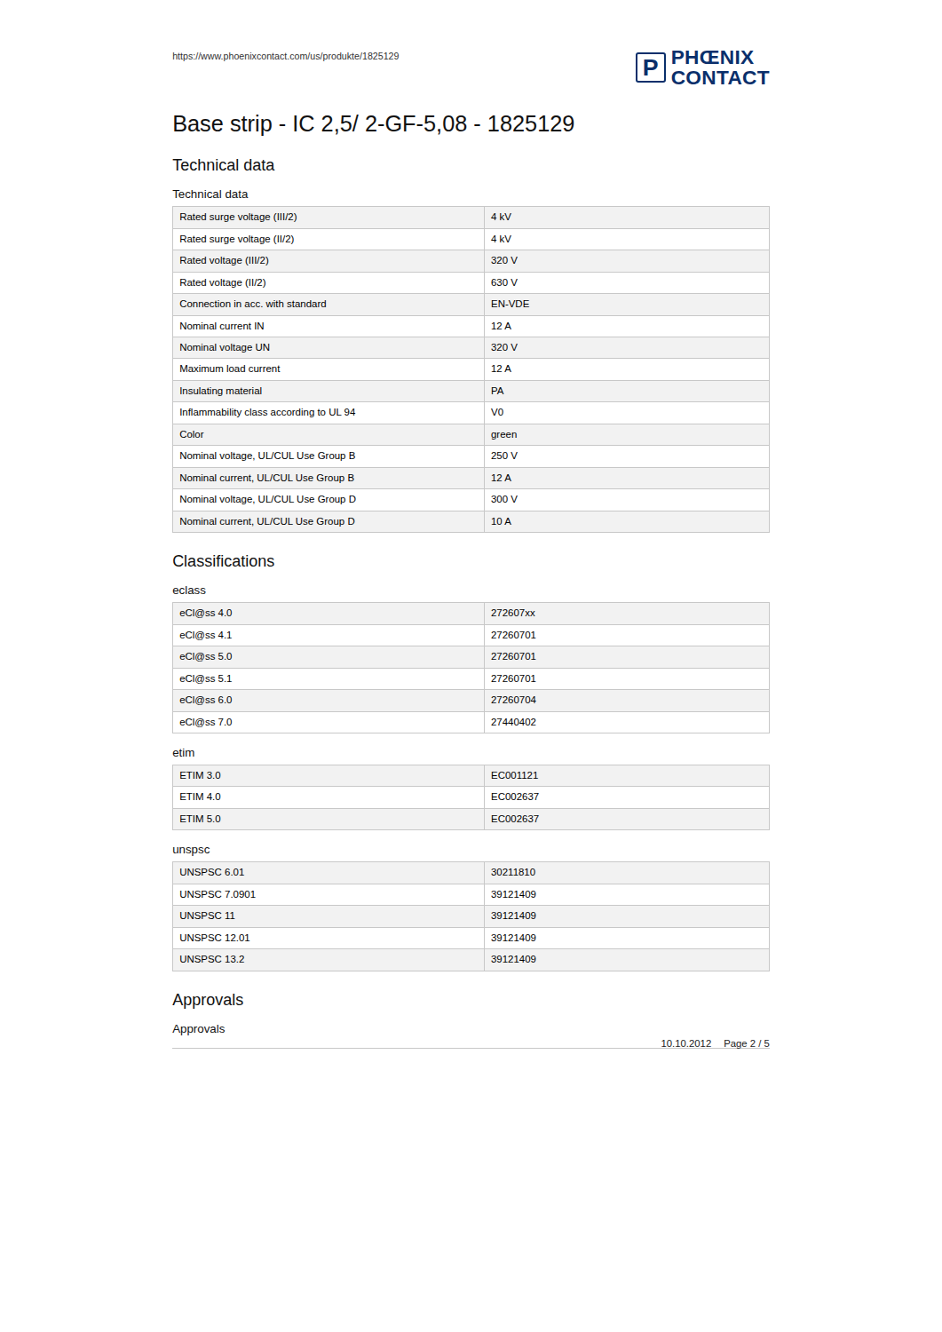https://www.phoenixcontact.com/us/produkte/1825129
P
PHŒNIX
CONTACT
Base strip - IC 2,5/ 2-GF-5,08 - 1825129
Technical data
Technical data
| Rated surge voltage (III/2) | 4 kV |
| Rated surge voltage (II/2) | 4 kV |
| Rated voltage (III/2) | 320 V |
| Rated voltage (II/2) | 630 V |
| Connection in acc. with standard | EN-VDE |
| Nominal current IN | 12 A |
| Nominal voltage UN | 320 V |
| Maximum load current | 12 A |
| Insulating material | PA |
| Inflammability class according to UL 94 | V0 |
| Color | green |
| Nominal voltage, UL/CUL Use Group B | 250 V |
| Nominal current, UL/CUL Use Group B | 12 A |
| Nominal voltage, UL/CUL Use Group D | 300 V |
| Nominal current, UL/CUL Use Group D | 10 A |
Classifications
eclass
| eCl@ss 4.0 | 272607xx |
| eCl@ss 4.1 | 27260701 |
| eCl@ss 5.0 | 27260701 |
| eCl@ss 5.1 | 27260701 |
| eCl@ss 6.0 | 27260704 |
| eCl@ss 7.0 | 27440402 |
etim
| ETIM 3.0 | EC001121 |
| ETIM 4.0 | EC002637 |
| ETIM 5.0 | EC002637 |
unspsc
| UNSPSC 6.01 | 30211810 |
| UNSPSC 7.0901 | 39121409 |
| UNSPSC 11 | 39121409 |
| UNSPSC 12.01 | 39121409 |
| UNSPSC 13.2 | 39121409 |
Approvals
Approvals
10.10.2012 Page 2 / 5